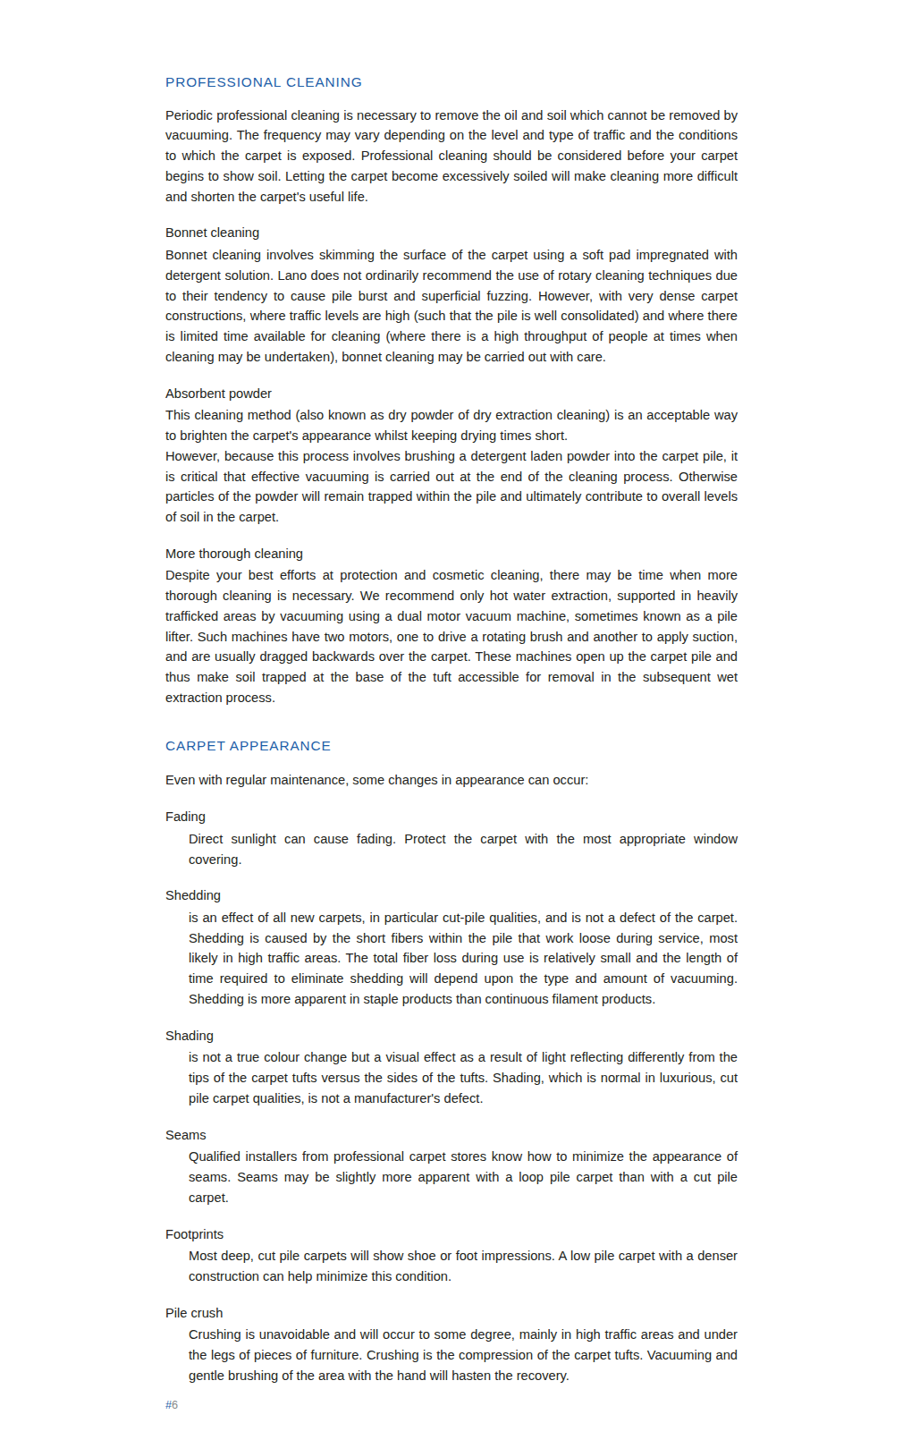Professional Cleaning
Periodic professional cleaning is necessary to remove the oil and soil which cannot be removed by vacuuming. The frequency may vary depending on the level and type of traffic and the conditions to which the carpet is exposed. Professional cleaning should be considered before your carpet begins to show soil. Letting the carpet become excessively soiled will make cleaning more difficult and shorten the carpet's useful life.
Bonnet cleaning
Bonnet cleaning involves skimming the surface of the carpet using a soft pad impregnated with detergent solution. Lano does not ordinarily recommend the use of rotary cleaning techniques due to their tendency to cause pile burst and superficial fuzzing. However, with very dense carpet constructions, where traffic levels are high (such that the pile is well consolidated) and where there is limited time available for cleaning (where there is a high throughput of people at times when cleaning may be undertaken), bonnet cleaning may be carried out with care.
Absorbent powder
This cleaning method (also known as dry powder of dry extraction cleaning) is an acceptable way to brighten the carpet's appearance whilst keeping drying times short.
However, because this process involves brushing a detergent laden powder into the carpet pile, it is critical that effective vacuuming is carried out at the end of the cleaning process. Otherwise particles of the powder will remain trapped within the pile and ultimately contribute to overall levels of soil in the carpet.
More thorough cleaning
Despite your best efforts at protection and cosmetic cleaning, there may be time when more thorough cleaning is necessary. We recommend only hot water extraction, supported in heavily trafficked areas by vacuuming using a dual motor vacuum machine, sometimes known as a pile lifter. Such machines have two motors, one to drive a rotating brush and another to apply suction, and are usually dragged backwards over the carpet. These machines open up the carpet pile and thus make soil trapped at the base of the tuft accessible for removal in the subsequent wet extraction process.
Carpet Appearance
Even with regular maintenance, some changes in appearance can occur:
Fading
Direct sunlight can cause fading. Protect the carpet with the most appropriate window covering.
Shedding
is an effect of all new carpets, in particular cut-pile qualities, and is not a defect of the carpet. Shedding is caused by the short fibers within the pile that work loose during service, most likely in high traffic areas. The total fiber loss during use is relatively small and the length of time required to eliminate shedding will depend upon the type and amount of vacuuming. Shedding is more apparent in staple products than continuous filament products.
Shading
is not a true colour change but a visual effect as a result of light reflecting differently from the tips of the carpet tufts versus the sides of the tufts. Shading, which is normal in luxurious, cut pile carpet qualities, is not a manufacturer's defect.
Seams
Qualified installers from professional carpet stores know how to minimize the appearance of seams. Seams may be slightly more apparent with a loop pile carpet than with a cut pile carpet.
Footprints
Most deep, cut pile carpets will show shoe or foot impressions. A low pile carpet with a denser construction can help minimize this condition.
Pile crush
Crushing is unavoidable and will occur to some degree, mainly in high traffic areas and under the legs of pieces of furniture. Crushing is the compression of the carpet tufts. Vacuuming and gentle brushing of the area with the hand will hasten the recovery.
#6